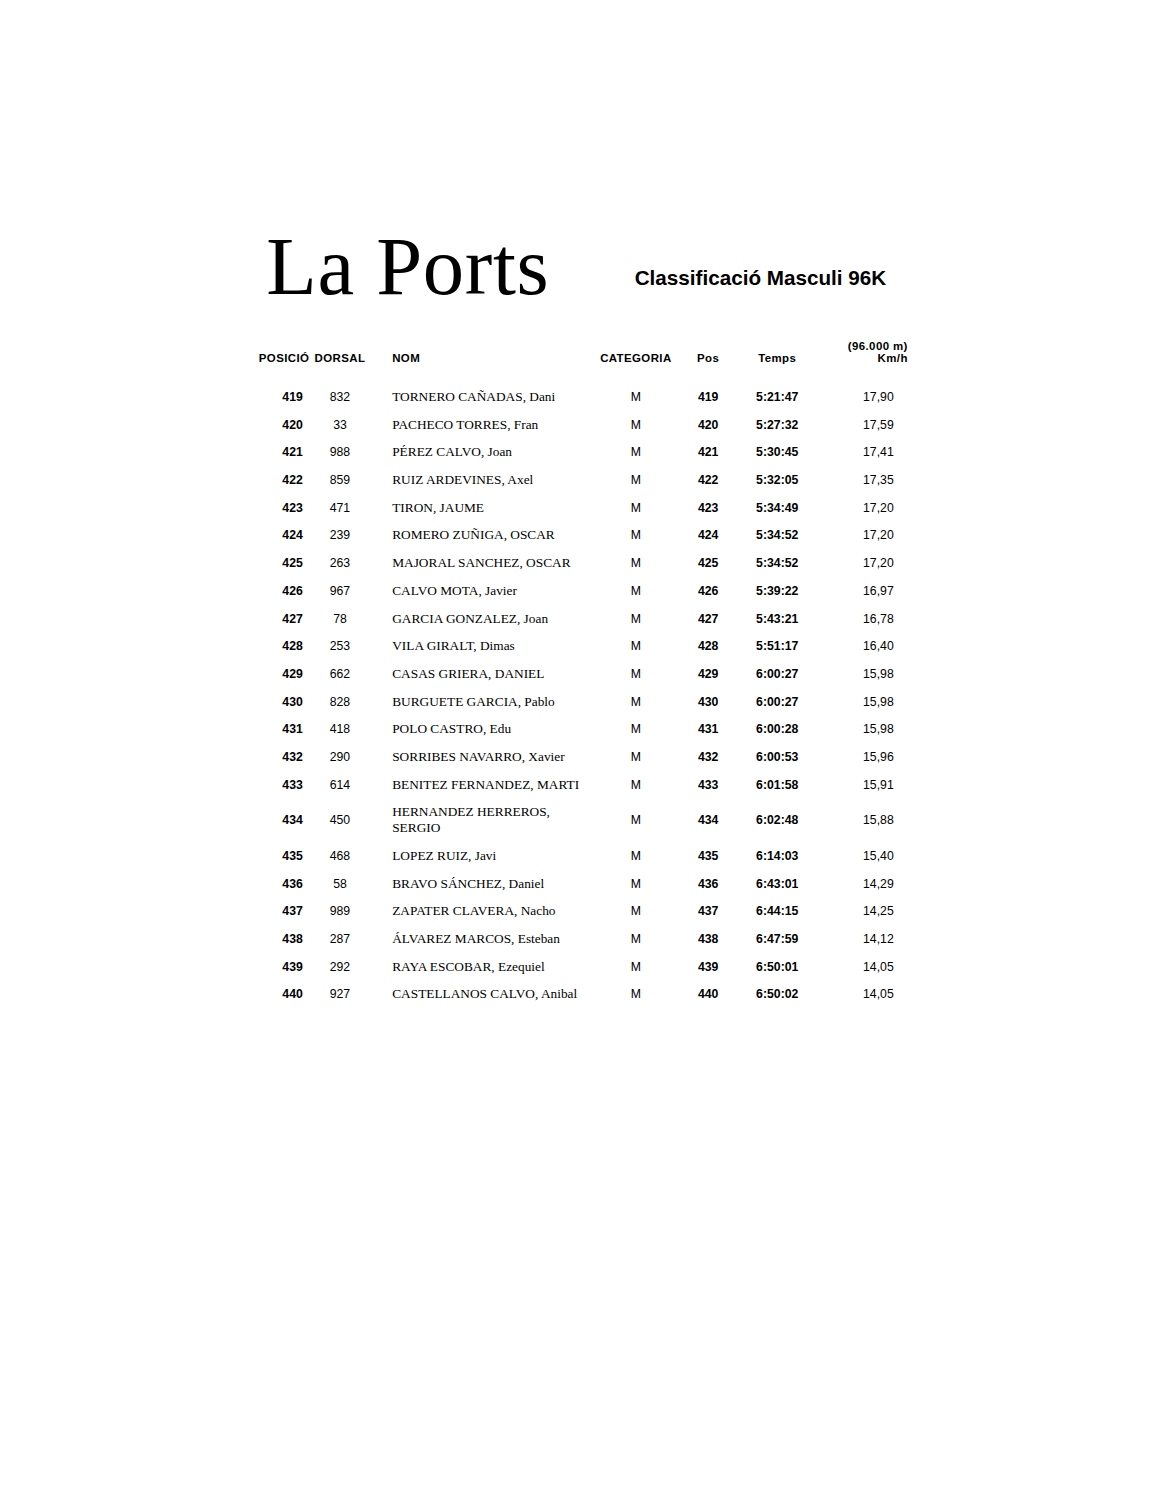La Ports
Classificació Masculi 96K
| POSICIÓ | DORSAL | NOM | CATEGORIA | Pos | Temps | (96.000 m) Km/h |
| --- | --- | --- | --- | --- | --- | --- |
| 419 | 832 | TORNERO CAÑADAS, Dani | M | 419 | 5:21:47 | 17,90 |
| 420 | 33 | PACHECO TORRES, Fran | M | 420 | 5:27:32 | 17,59 |
| 421 | 988 | PÉREZ CALVO, Joan | M | 421 | 5:30:45 | 17,41 |
| 422 | 859 | RUIZ ARDEVINES, Axel | M | 422 | 5:32:05 | 17,35 |
| 423 | 471 | TIRON, JAUME | M | 423 | 5:34:49 | 17,20 |
| 424 | 239 | ROMERO ZUÑIGA, OSCAR | M | 424 | 5:34:52 | 17,20 |
| 425 | 263 | MAJORAL SANCHEZ, OSCAR | M | 425 | 5:34:52 | 17,20 |
| 426 | 967 | CALVO MOTA, Javier | M | 426 | 5:39:22 | 16,97 |
| 427 | 78 | GARCIA GONZALEZ, Joan | M | 427 | 5:43:21 | 16,78 |
| 428 | 253 | VILA GIRALT, Dimas | M | 428 | 5:51:17 | 16,40 |
| 429 | 662 | CASAS GRIERA, DANIEL | M | 429 | 6:00:27 | 15,98 |
| 430 | 828 | BURGUETE GARCIA, Pablo | M | 430 | 6:00:27 | 15,98 |
| 431 | 418 | POLO CASTRO, Edu | M | 431 | 6:00:28 | 15,98 |
| 432 | 290 | SORRIBES NAVARRO, Xavier | M | 432 | 6:00:53 | 15,96 |
| 433 | 614 | BENITEZ FERNANDEZ, MARTI | M | 433 | 6:01:58 | 15,91 |
| 434 | 450 | HERNANDEZ HERREROS, SERGIO | M | 434 | 6:02:48 | 15,88 |
| 435 | 468 | LOPEZ RUIZ, Javi | M | 435 | 6:14:03 | 15,40 |
| 436 | 58 | BRAVO SÁNCHEZ, Daniel | M | 436 | 6:43:01 | 14,29 |
| 437 | 989 | ZAPATER CLAVERA, Nacho | M | 437 | 6:44:15 | 14,25 |
| 438 | 287 | ÁLVAREZ MARCOS, Esteban | M | 438 | 6:47:59 | 14,12 |
| 439 | 292 | RAYA ESCOBAR, Ezequiel | M | 439 | 6:50:01 | 14,05 |
| 440 | 927 | CASTELLANOS CALVO, Anibal | M | 440 | 6:50:02 | 14,05 |